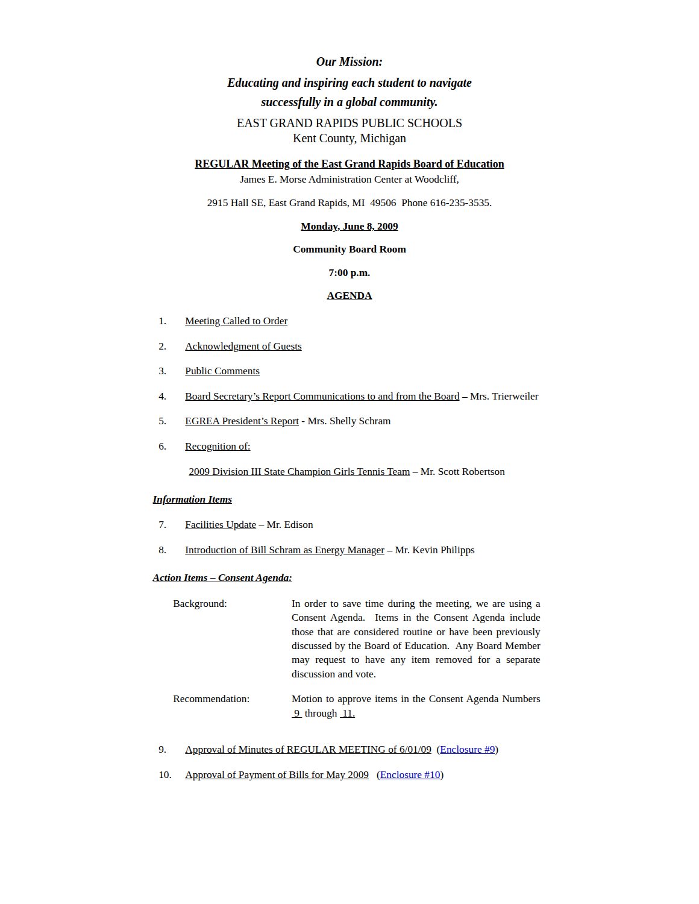Our Mission:
Educating and inspiring each student to navigate successfully in a global community.
EAST GRAND RAPIDS PUBLIC SCHOOLS
Kent County, Michigan
REGULAR Meeting of the East Grand Rapids Board of Education
James E. Morse Administration Center at Woodcliff,
2915 Hall SE, East Grand Rapids, MI 49506 Phone 616-235-3535.
Monday, June 8, 2009
Community Board Room
7:00 p.m.
AGENDA
1. Meeting Called to Order
2. Acknowledgment of Guests
3. Public Comments
4. Board Secretary’s Report Communications to and from the Board – Mrs. Trierweiler
5. EGREA President’s Report - Mrs. Shelly Schram
6. Recognition of:
2009 Division III State Champion Girls Tennis Team – Mr. Scott Robertson
Information Items
7. Facilities Update – Mr. Edison
8. Introduction of Bill Schram as Energy Manager – Mr. Kevin Philipps
Action Items – Consent Agenda:
| Background: | In order to save time during the meeting, we are using a Consent Agenda. Items in the Consent Agenda include those that are considered routine or have been previously discussed by the Board of Education. Any Board Member may request to have any item removed for a separate discussion and vote. |
| Recommendation: | Motion to approve items in the Consent Agenda Numbers 9 through 11. |
9. Approval of Minutes of REGULAR MEETING of 6/01/09 (Enclosure #9)
10. Approval of Payment of Bills for May 2009 (Enclosure #10)